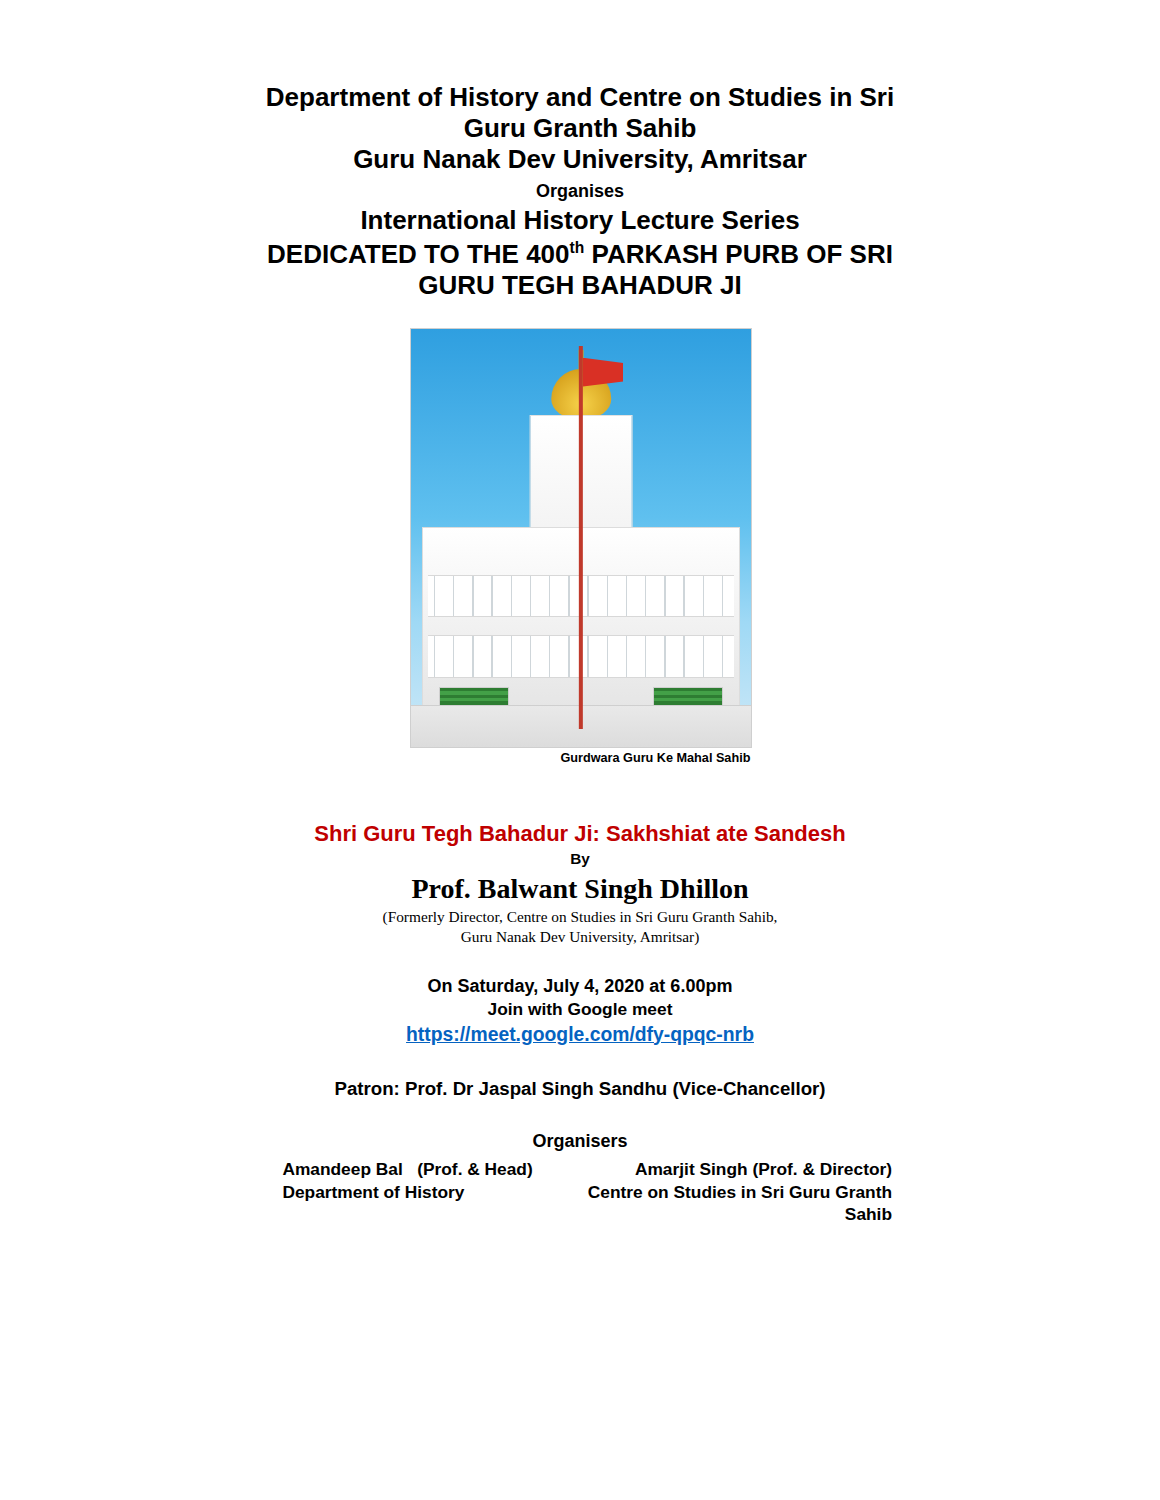Department of History and Centre on Studies in Sri Guru Granth Sahib
Guru Nanak Dev University, Amritsar
Organises
International History Lecture Series
DEDICATED TO THE 400th PARKASH PURB OF SRI GURU TEGH BAHADUR JI
Gurdwara Guru Ke Mahal Sahib
Shri Guru Tegh Bahadur Ji: Sakhshiat ate Sandesh
By
Prof. Balwant Singh Dhillon
(Formerly Director, Centre on Studies in Sri Guru Granth Sahib,
Guru Nanak Dev University, Amritsar)
On Saturday, July 4, 2020 at 6.00pm
Join with Google meet
https://meet.google.com/dfy-qpqc-nrb
Patron: Prof. Dr Jaspal Singh Sandhu (Vice-Chancellor)
Organisers
| Amandeep Bal (Prof. & Head) | Amarjit Singh (Prof. & Director) |
| Department of History | Centre on Studies in Sri Guru Granth Sahib |